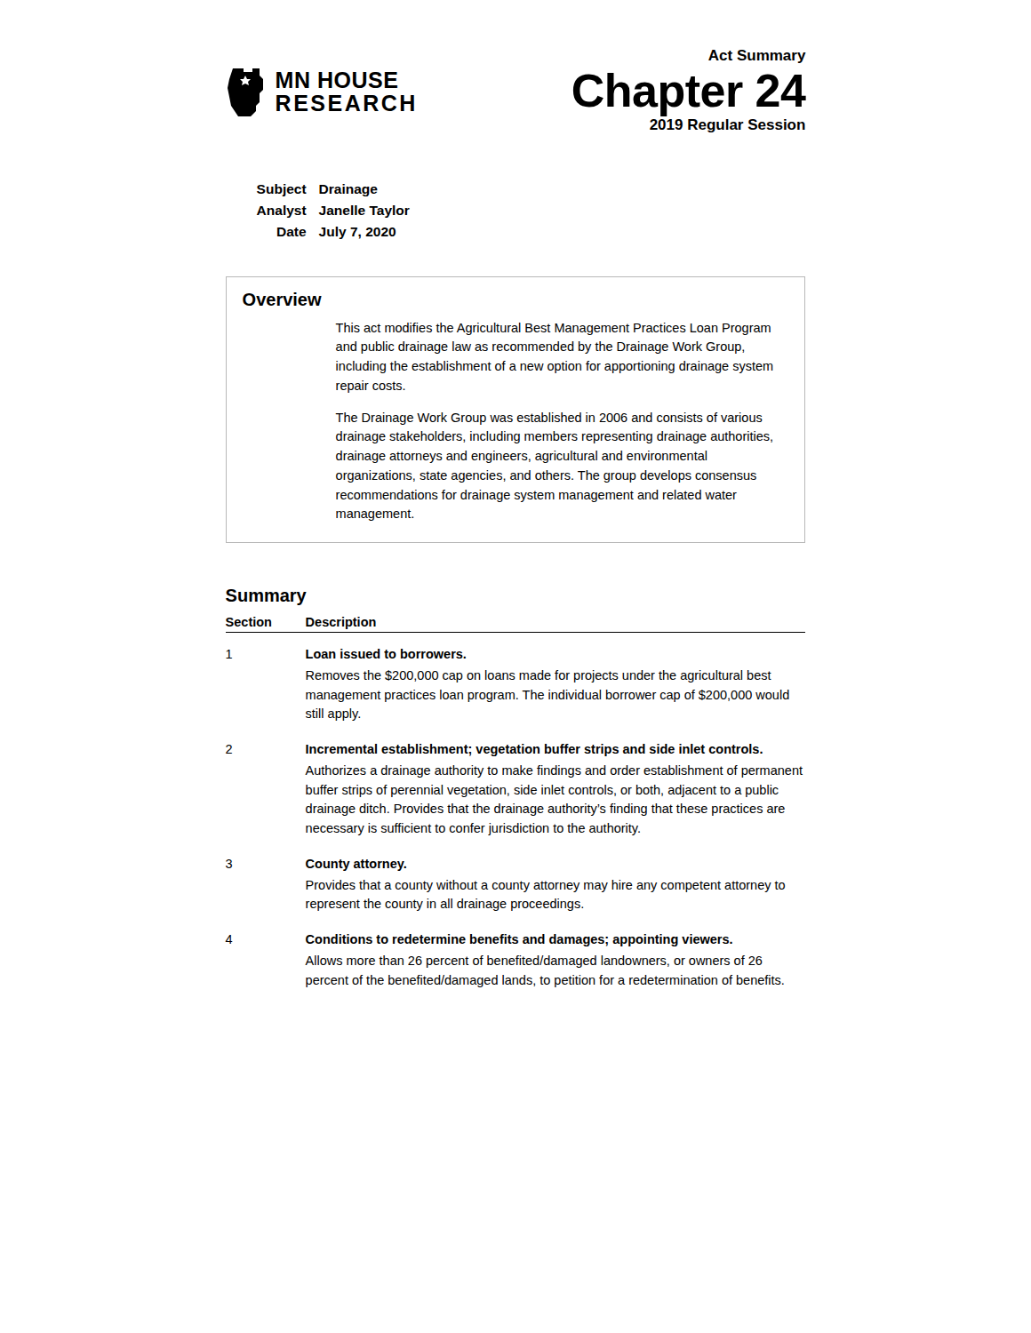MN HOUSE RESEARCH
Act Summary
Chapter 24
2019 Regular Session
Subject
Drainage
Analyst
Janelle Taylor
Date
July 7, 2020
Overview
This act modifies the Agricultural Best Management Practices Loan Program and public drainage law as recommended by the Drainage Work Group, including the establishment of a new option for apportioning drainage system repair costs.
The Drainage Work Group was established in 2006 and consists of various drainage stakeholders, including members representing drainage authorities, drainage attorneys and engineers, agricultural and environmental organizations, state agencies, and others. The group develops consensus recommendations for drainage system management and related water management.
Summary
Section
Description
1
Loan issued to borrowers.
Removes the $200,000 cap on loans made for projects under the agricultural best management practices loan program. The individual borrower cap of $200,000 would still apply.
2
Incremental establishment; vegetation buffer strips and side inlet controls.
Authorizes a drainage authority to make findings and order establishment of permanent buffer strips of perennial vegetation, side inlet controls, or both, adjacent to a public drainage ditch. Provides that the drainage authority’s finding that these practices are necessary is sufficient to confer jurisdiction to the authority.
3
County attorney.
Provides that a county without a county attorney may hire any competent attorney to represent the county in all drainage proceedings.
4
Conditions to redetermine benefits and damages; appointing viewers.
Allows more than 26 percent of benefited/damaged landowners, or owners of 26 percent of the benefited/damaged lands, to petition for a redetermination of benefits.